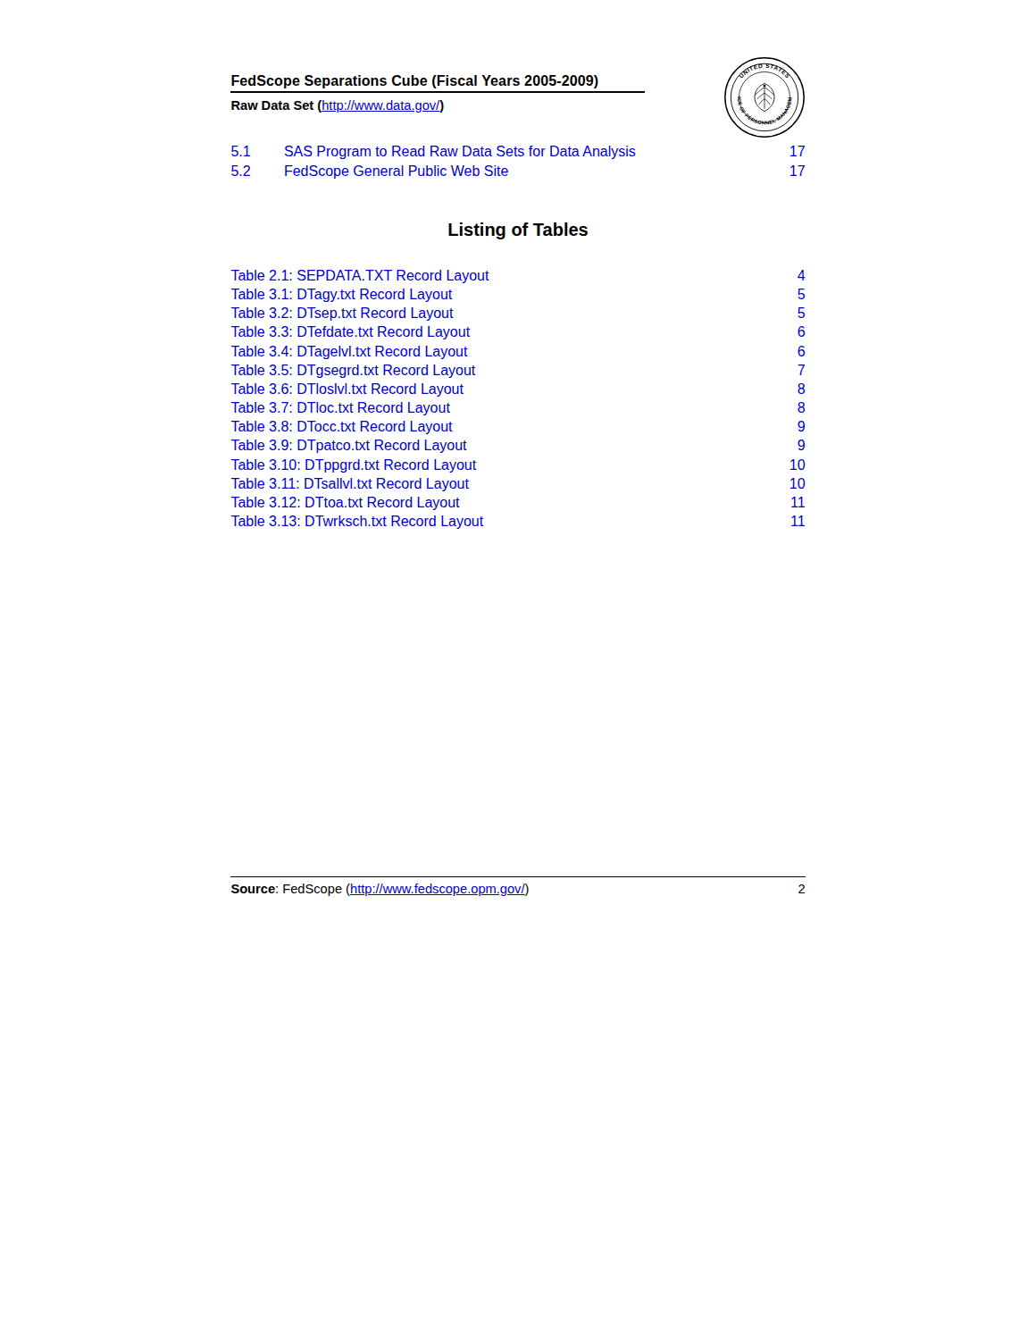UNITED STATES OFFICE OF PERSONNEL MANAGEMENT
FedScope Separations Cube (Fiscal Years 2005-2009)
Raw Data Set (http://www.data.gov/)
| 5.1 | SAS Program to Read Raw Data Sets for Data Analysis | 17 |
| 5.2 | FedScope General Public Web Site | 17 |
Listing of Tables
| Table 2.1: SEPDATA.TXT Record Layout | 4 |
| Table 3.1: DTagy.txt Record Layout | 5 |
| Table 3.2: DTsep.txt Record Layout | 5 |
| Table 3.3: DTefdate.txt Record Layout | 6 |
| Table 3.4: DTagelvl.txt Record Layout | 6 |
| Table 3.5: DTgsegrd.txt Record Layout | 7 |
| Table 3.6: DTloslvl.txt Record Layout | 8 |
| Table 3.7: DTloc.txt Record Layout | 8 |
| Table 3.8: DTocc.txt Record Layout | 9 |
| Table 3.9: DTpatco.txt Record Layout | 9 |
| Table 3.10: DTppgrd.txt Record Layout | 10 |
| Table 3.11: DTsallvl.txt Record Layout | 10 |
| Table 3.12: DTtoa.txt Record Layout | 11 |
| Table 3.13: DTwrksch.txt Record Layout | 11 |
Source: FedScope (http://www.fedscope.opm.gov/)
2